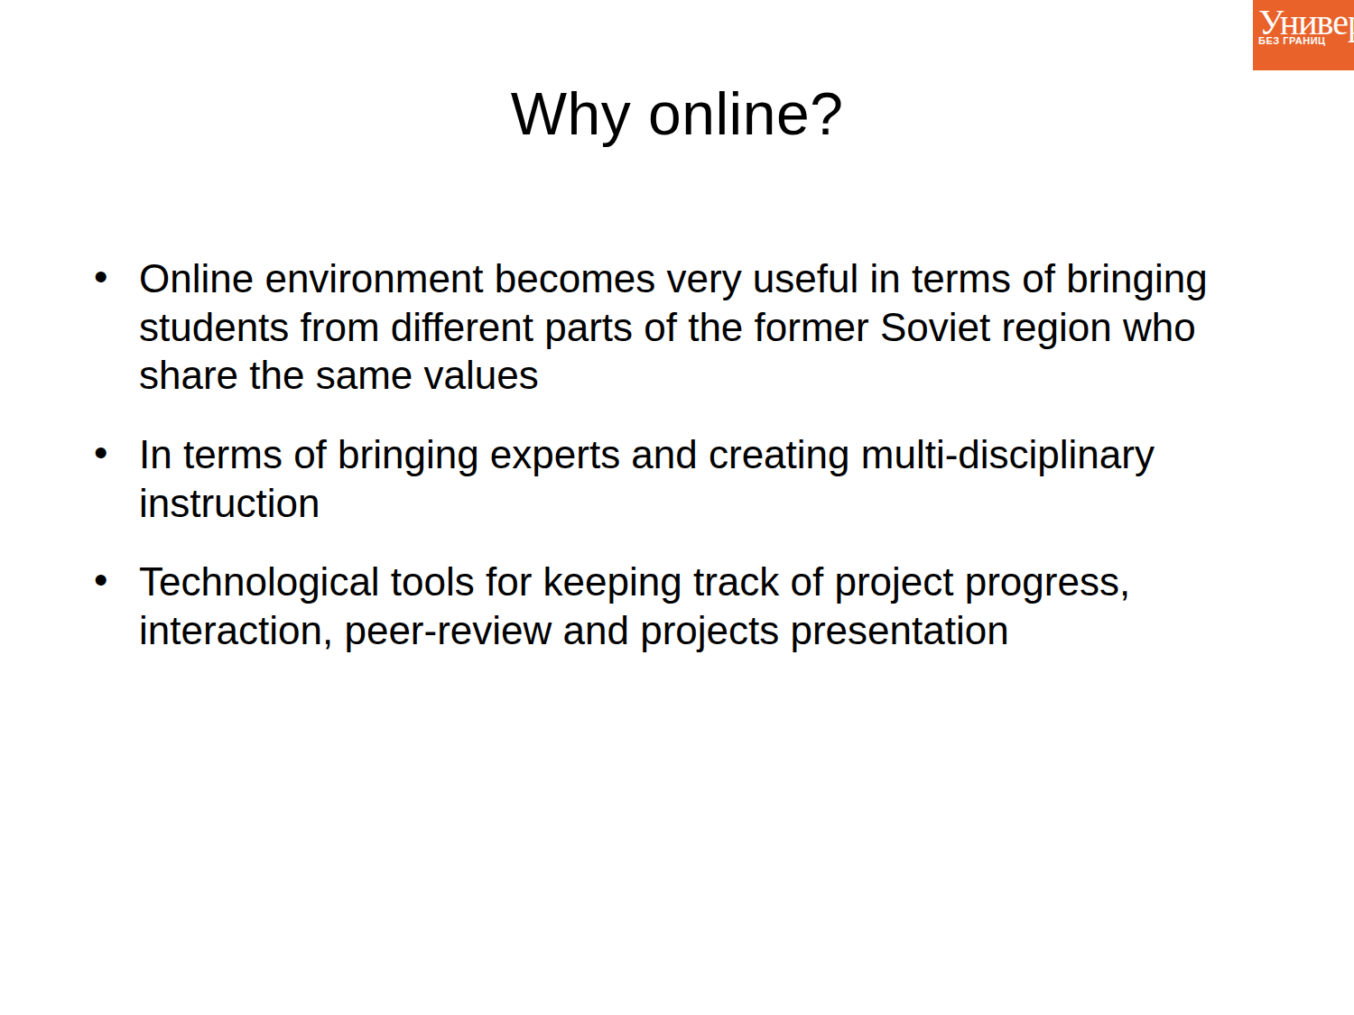Университет БЕЗ ГРАНИЦ
Why online?
Online environment becomes very useful in terms of bringing students from different parts of the former Soviet region who share the same values
In terms of bringing experts and creating multi-disciplinary instruction
Technological tools for keeping track of project progress, interaction, peer-review and projects presentation